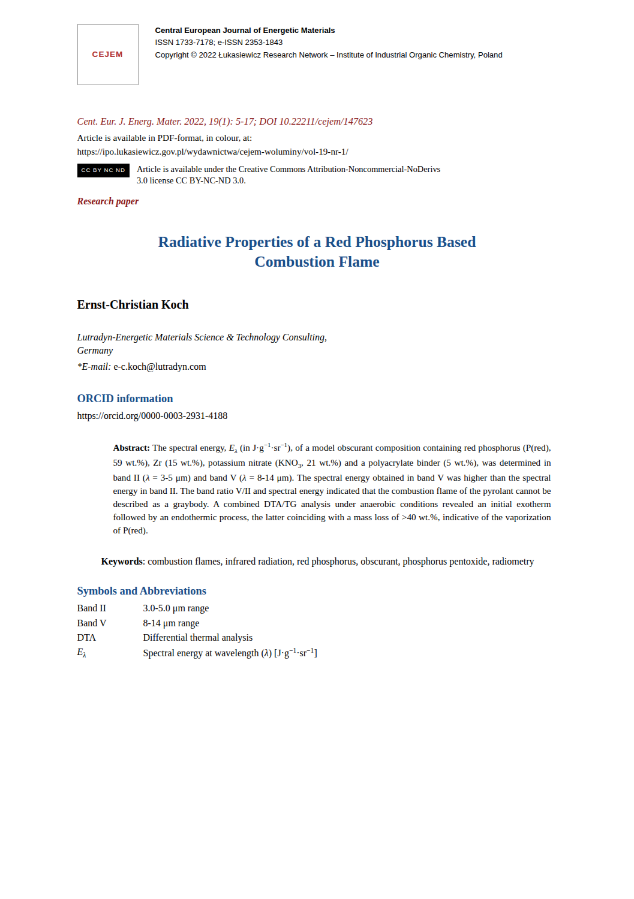CEJEM
Central European Journal of Energetic Materials
ISSN 1733-7178; e-ISSN 2353-1843
Copyright © 2022 Łukasiewicz Research Network – Institute of Industrial Organic Chemistry, Poland
Cent. Eur. J. Energ. Mater. 2022, 19(1): 5-17; DOI 10.22211/cejem/147623
Article is available in PDF-format, in colour, at:
https://ipo.lukasiewicz.gov.pl/wydawnictwa/cejem-woluminy/vol-19-nr-1/
CC BY NC ND
Article is available under the Creative Commons Attribution-Noncommercial-NoDerivs
3.0 license CC BY-NC-ND 3.0.
Research paper
Radiative Properties of a Red Phosphorus Based
Combustion Flame
Ernst-Christian Koch
Lutradyn-Energetic Materials Science & Technology Consulting,
Germany
*E-mail: e-c.koch@lutradyn.com
ORCID information
https://orcid.org/0000-0003-2931-4188
Abstract: The spectral energy, Eλ (in J·g−1·sr−1), of a model obscurant composition containing red phosphorus (P(red), 59 wt.%), Zr (15 wt.%), potassium nitrate (KNO3, 21 wt.%) and a polyacrylate binder (5 wt.%), was determined in band II (λ = 3-5 μm) and band V (λ = 8-14 μm). The spectral energy obtained in band V was higher than the spectral energy in band II. The band ratio V/II and spectral energy indicated that the combustion flame of the pyrolant cannot be described as a graybody. A combined DTA/TG analysis under anaerobic conditions revealed an initial exotherm followed by an endothermic process, the latter coinciding with a mass loss of >40 wt.%, indicative of the vaporization of P(red).
Keywords: combustion flames, infrared radiation, red phosphorus, obscurant, phosphorus pentoxide, radiometry
Symbols and Abbreviations
Band II
3.0-5.0 μm range
Band V
8-14 μm range
DTA
Differential thermal analysis
Eλ
Spectral energy at wavelength (λ) [J·g−1·sr−1]